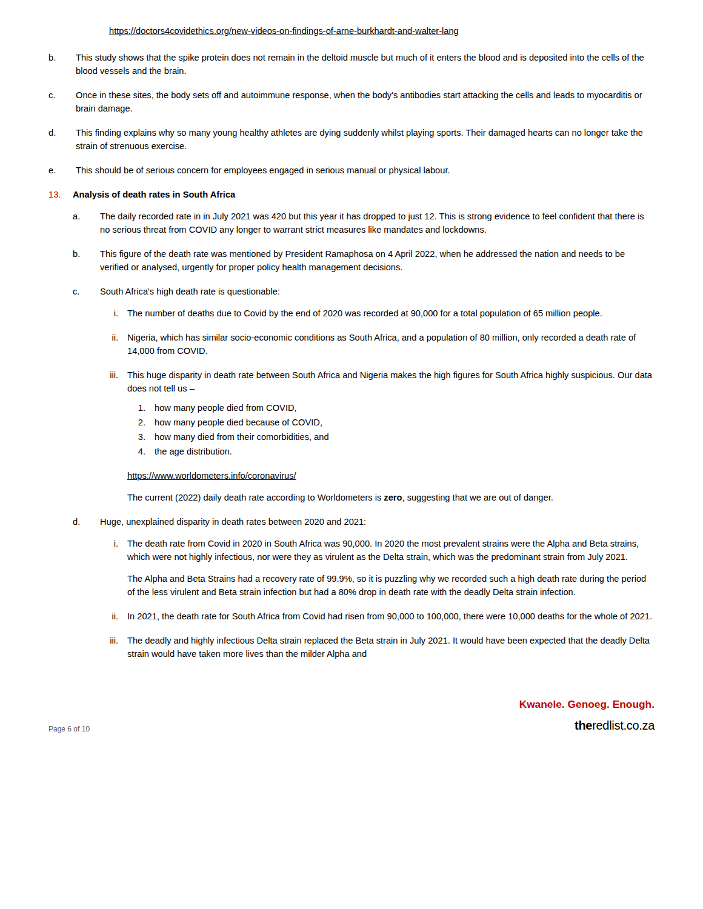https://doctors4covidethics.org/new-videos-on-findings-of-arne-burkhardt-and-walter-lang
This study shows that the spike protein does not remain in the deltoid muscle but much of it enters the blood and is deposited into the cells of the blood vessels and the brain.
Once in these sites, the body sets off and autoimmune response, when the body's antibodies start attacking the cells and leads to myocarditis or brain damage.
This finding explains why so many young healthy athletes are dying suddenly whilst playing sports. Their damaged hearts can no longer take the strain of strenuous exercise.
This should be of serious concern for employees engaged in serious manual or physical labour.
Analysis of death rates in South Africa
The daily recorded rate in in July 2021 was 420 but this year it has dropped to just 12. This is strong evidence to feel confident that there is no serious threat from COVID any longer to warrant strict measures like mandates and lockdowns.
This figure of the death rate was mentioned by President Ramaphosa on 4 April 2022, when he addressed the nation and needs to be verified or analysed, urgently for proper policy health management decisions.
South Africa's high death rate is questionable:
The number of deaths due to Covid by the end of 2020 was recorded at 90,000 for a total population of 65 million people.
Nigeria, which has similar socio-economic conditions as South Africa, and a population of 80 million, only recorded a death rate of 14,000 from COVID.
This huge disparity in death rate between South Africa and Nigeria makes the high figures for South Africa highly suspicious. Our data does not tell us –
how many people died from COVID,
how many people died because of COVID,
how many died from their comorbidities, and
the age distribution.
https://www.worldometers.info/coronavirus/
The current (2022) daily death rate according to Worldometers is zero, suggesting that we are out of danger.
Huge, unexplained disparity in death rates between 2020 and 2021:
The death rate from Covid in 2020 in South Africa was 90,000. In 2020 the most prevalent strains were the Alpha and Beta strains, which were not highly infectious, nor were they as virulent as the Delta strain, which was the predominant strain from July 2021.
The Alpha and Beta Strains had a recovery rate of 99.9%, so it is puzzling why we recorded such a high death rate during the period of the less virulent and Beta strain infection but had a 80% drop in death rate with the deadly Delta strain infection.
In 2021, the death rate for South Africa from Covid had risen from 90,000 to 100,000, there were 10,000 deaths for the whole of 2021.
The deadly and highly infectious Delta strain replaced the Beta strain in July 2021. It would have been expected that the deadly Delta strain would have taken more lives than the milder Alpha and
Page 6 of 10
Kwanele. Genoeg. Enough.
theredlist.co.za